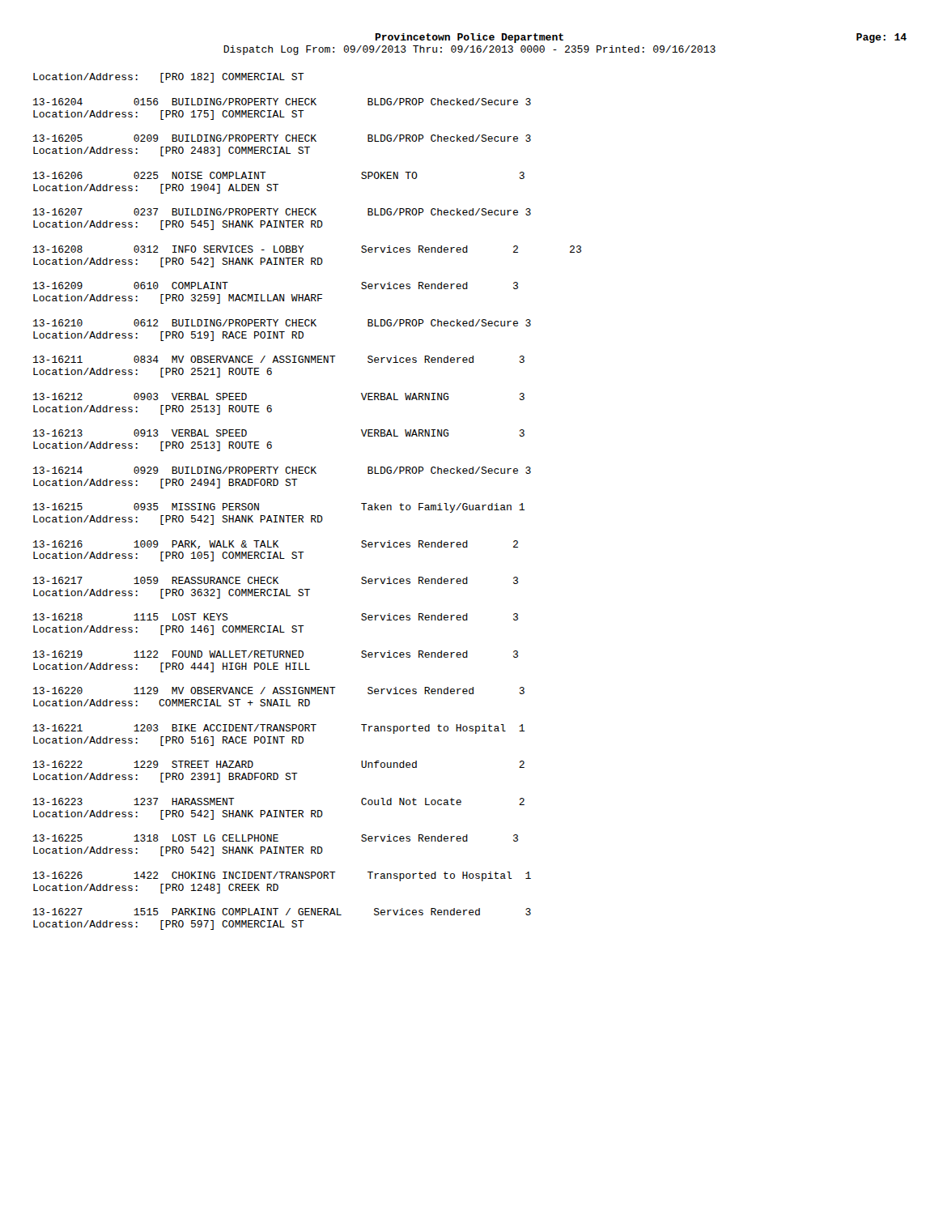Provincetown Police Department Page: 14
Dispatch Log From: 09/09/2013 Thru: 09/16/2013 0000 - 2359 Printed: 09/16/2013
Location/Address: [PRO 182] COMMERCIAL ST
13-16204 0156 BUILDING/PROPERTY CHECK BLDG/PROP Checked/Secure 3
Location/Address: [PRO 175] COMMERCIAL ST
13-16205 0209 BUILDING/PROPERTY CHECK BLDG/PROP Checked/Secure 3
Location/Address: [PRO 2483] COMMERCIAL ST
13-16206 0225 NOISE COMPLAINT SPOKEN TO 3
Location/Address: [PRO 1904] ALDEN ST
13-16207 0237 BUILDING/PROPERTY CHECK BLDG/PROP Checked/Secure 3
Location/Address: [PRO 545] SHANK PAINTER RD
13-16208 0312 INFO SERVICES - LOBBY Services Rendered 2 23
Location/Address: [PRO 542] SHANK PAINTER RD
13-16209 0610 COMPLAINT Services Rendered 3
Location/Address: [PRO 3259] MACMILLAN WHARF
13-16210 0612 BUILDING/PROPERTY CHECK BLDG/PROP Checked/Secure 3
Location/Address: [PRO 519] RACE POINT RD
13-16211 0834 MV OBSERVANCE / ASSIGNMENT Services Rendered 3
Location/Address: [PRO 2521] ROUTE 6
13-16212 0903 VERBAL SPEED VERBAL WARNING 3
Location/Address: [PRO 2513] ROUTE 6
13-16213 0913 VERBAL SPEED VERBAL WARNING 3
Location/Address: [PRO 2513] ROUTE 6
13-16214 0929 BUILDING/PROPERTY CHECK BLDG/PROP Checked/Secure 3
Location/Address: [PRO 2494] BRADFORD ST
13-16215 0935 MISSING PERSON Taken to Family/Guardian 1
Location/Address: [PRO 542] SHANK PAINTER RD
13-16216 1009 PARK, WALK & TALK Services Rendered 2
Location/Address: [PRO 105] COMMERCIAL ST
13-16217 1059 REASSURANCE CHECK Services Rendered 3
Location/Address: [PRO 3632] COMMERCIAL ST
13-16218 1115 LOST KEYS Services Rendered 3
Location/Address: [PRO 146] COMMERCIAL ST
13-16219 1122 FOUND WALLET/RETURNED Services Rendered 3
Location/Address: [PRO 444] HIGH POLE HILL
13-16220 1129 MV OBSERVANCE / ASSIGNMENT Services Rendered 3
Location/Address: COMMERCIAL ST + SNAIL RD
13-16221 1203 BIKE ACCIDENT/TRANSPORT Transported to Hospital 1
Location/Address: [PRO 516] RACE POINT RD
13-16222 1229 STREET HAZARD Unfounded 2
Location/Address: [PRO 2391] BRADFORD ST
13-16223 1237 HARASSMENT Could Not Locate 2
Location/Address: [PRO 542] SHANK PAINTER RD
13-16225 1318 LOST LG CELLPHONE Services Rendered 3
Location/Address: [PRO 542] SHANK PAINTER RD
13-16226 1422 CHOKING INCIDENT/TRANSPORT Transported to Hospital 1
Location/Address: [PRO 1248] CREEK RD
13-16227 1515 PARKING COMPLAINT / GENERAL Services Rendered 3
Location/Address: [PRO 597] COMMERCIAL ST